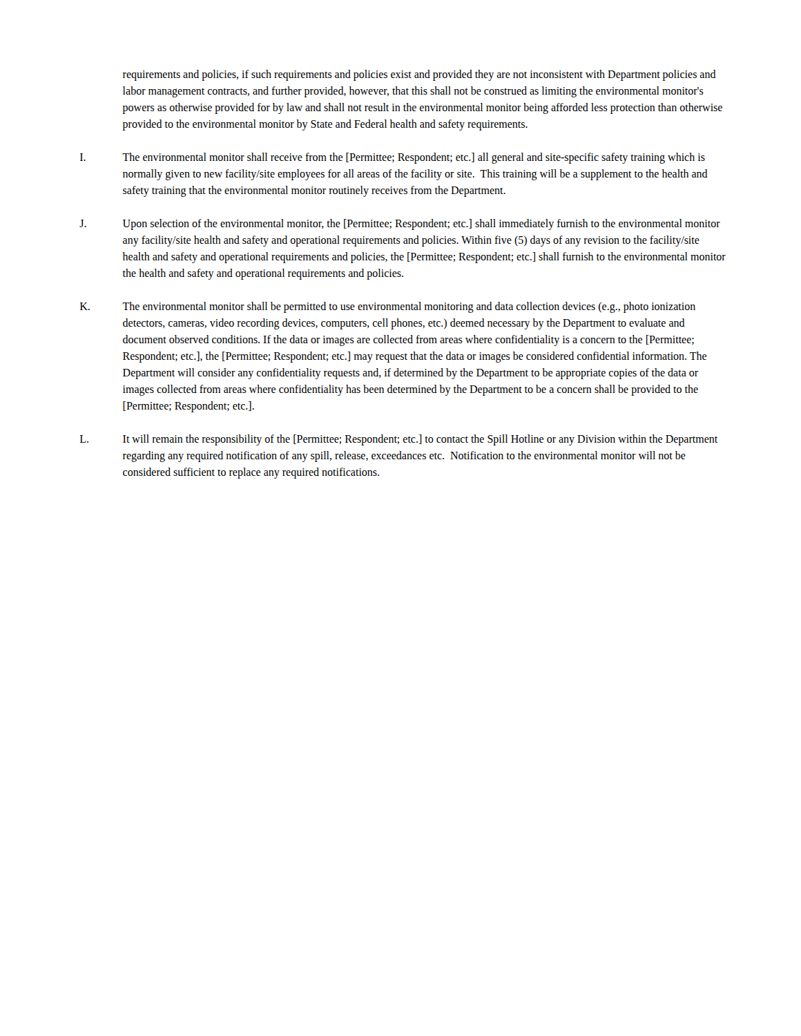requirements and policies, if such requirements and policies exist and provided they are not inconsistent with Department policies and labor management contracts, and further provided, however, that this shall not be construed as limiting the environmental monitor's powers as otherwise provided for by law and shall not result in the environmental monitor being afforded less protection than otherwise provided to the environmental monitor by State and Federal health and safety requirements.
I.
The environmental monitor shall receive from the [Permittee; Respondent; etc.] all general and site-specific safety training which is normally given to new facility/site employees for all areas of the facility or site. This training will be a supplement to the health and safety training that the environmental monitor routinely receives from the Department.
J.
Upon selection of the environmental monitor, the [Permittee; Respondent; etc.] shall immediately furnish to the environmental monitor any facility/site health and safety and operational requirements and policies. Within five (5) days of any revision to the facility/site health and safety and operational requirements and policies, the [Permittee; Respondent; etc.] shall furnish to the environmental monitor the health and safety and operational requirements and policies.
K.
The environmental monitor shall be permitted to use environmental monitoring and data collection devices (e.g., photo ionization detectors, cameras, video recording devices, computers, cell phones, etc.) deemed necessary by the Department to evaluate and document observed conditions. If the data or images are collected from areas where confidentiality is a concern to the [Permittee; Respondent; etc.], the [Permittee; Respondent; etc.] may request that the data or images be considered confidential information. The Department will consider any confidentiality requests and, if determined by the Department to be appropriate copies of the data or images collected from areas where confidentiality has been determined by the Department to be a concern shall be provided to the [Permittee; Respondent; etc.].
L.
It will remain the responsibility of the [Permittee; Respondent; etc.] to contact the Spill Hotline or any Division within the Department regarding any required notification of any spill, release, exceedances etc. Notification to the environmental monitor will not be considered sufficient to replace any required notifications.